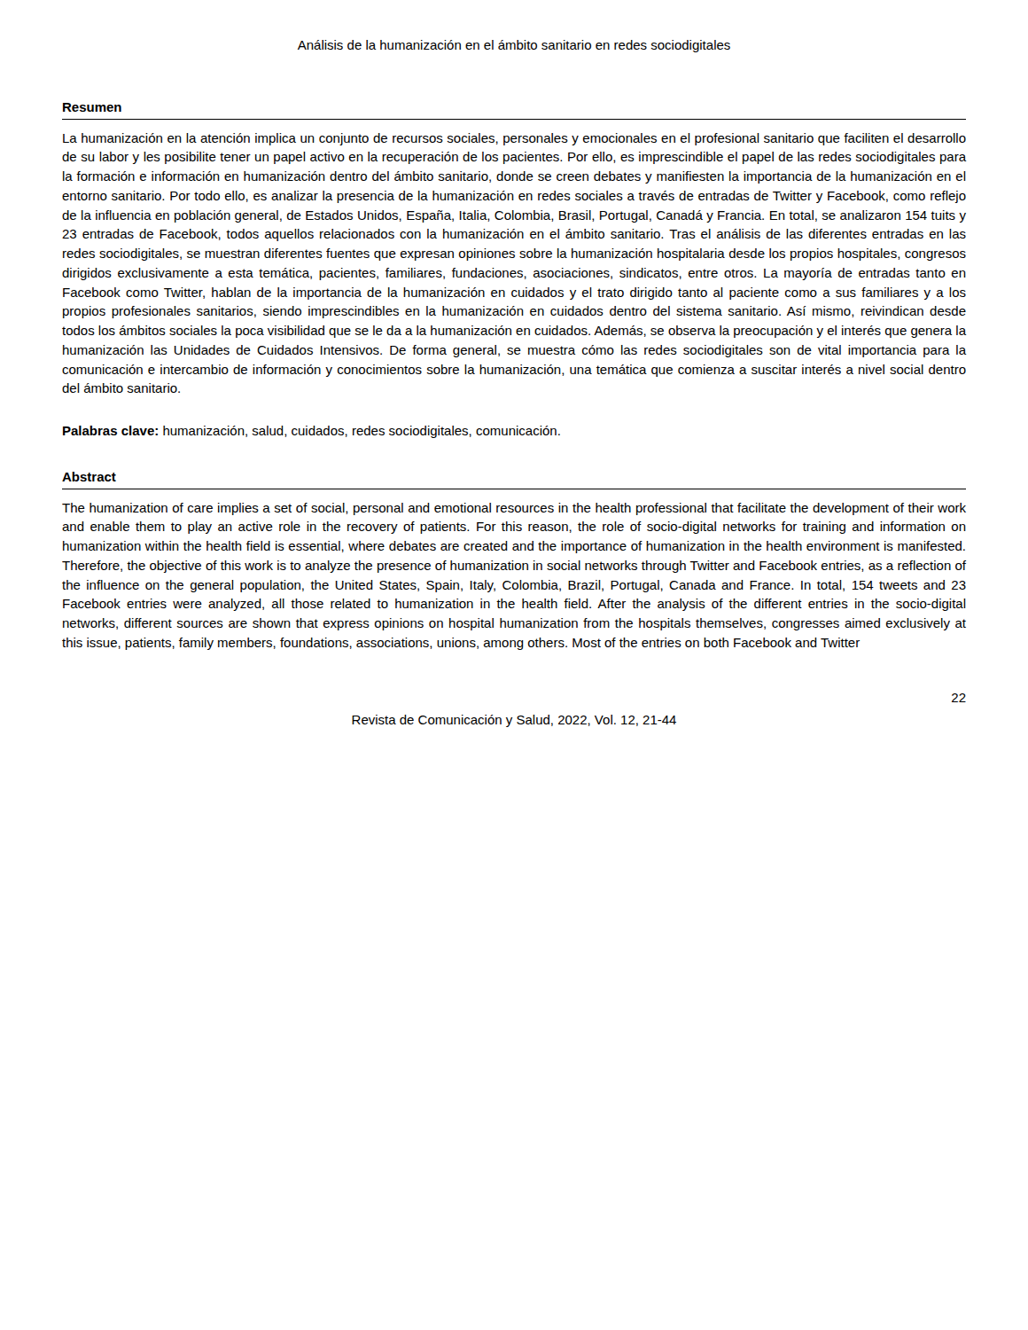Análisis de la humanización en el ámbito sanitario en redes sociodigitales
Resumen
La humanización en la atención implica un conjunto de recursos sociales, personales y emocionales en el profesional sanitario que faciliten el desarrollo de su labor y les posibilite tener un papel activo en la recuperación de los pacientes. Por ello, es imprescindible el papel de las redes sociodigitales para la formación e información en humanización dentro del ámbito sanitario, donde se creen debates y manifiesten la importancia de la humanización en el entorno sanitario. Por todo ello, es analizar la presencia de la humanización en redes sociales a través de entradas de Twitter y Facebook, como reflejo de la influencia en población general, de Estados Unidos, España, Italia, Colombia, Brasil, Portugal, Canadá y Francia. En total, se analizaron 154 tuits y 23 entradas de Facebook, todos aquellos relacionados con la humanización en el ámbito sanitario. Tras el análisis de las diferentes entradas en las redes sociodigitales, se muestran diferentes fuentes que expresan opiniones sobre la humanización hospitalaria desde los propios hospitales, congresos dirigidos exclusivamente a esta temática, pacientes, familiares, fundaciones, asociaciones, sindicatos, entre otros. La mayoría de entradas tanto en Facebook como Twitter, hablan de la importancia de la humanización en cuidados y el trato dirigido tanto al paciente como a sus familiares y a los propios profesionales sanitarios, siendo imprescindibles en la humanización en cuidados dentro del sistema sanitario. Así mismo, reivindican desde todos los ámbitos sociales la poca visibilidad que se le da a la humanización en cuidados. Además, se observa la preocupación y el interés que genera la humanización las Unidades de Cuidados Intensivos. De forma general, se muestra cómo las redes sociodigitales son de vital importancia para la comunicación e intercambio de información y conocimientos sobre la humanización, una temática que comienza a suscitar interés a nivel social dentro del ámbito sanitario.
Palabras clave: humanización, salud, cuidados, redes sociodigitales, comunicación.
Abstract
The humanization of care implies a set of social, personal and emotional resources in the health professional that facilitate the development of their work and enable them to play an active role in the recovery of patients. For this reason, the role of socio-digital networks for training and information on humanization within the health field is essential, where debates are created and the importance of humanization in the health environment is manifested. Therefore, the objective of this work is to analyze the presence of humanization in social networks through Twitter and Facebook entries, as a reflection of the influence on the general population, the United States, Spain, Italy, Colombia, Brazil, Portugal, Canada and France. In total, 154 tweets and 23 Facebook entries were analyzed, all those related to humanization in the health field. After the analysis of the different entries in the socio-digital networks, different sources are shown that express opinions on hospital humanization from the hospitals themselves, congresses aimed exclusively at this issue, patients, family members, foundations, associations, unions, among others. Most of the entries on both Facebook and Twitter
22
Revista de Comunicación y Salud, 2022, Vol. 12, 21-44